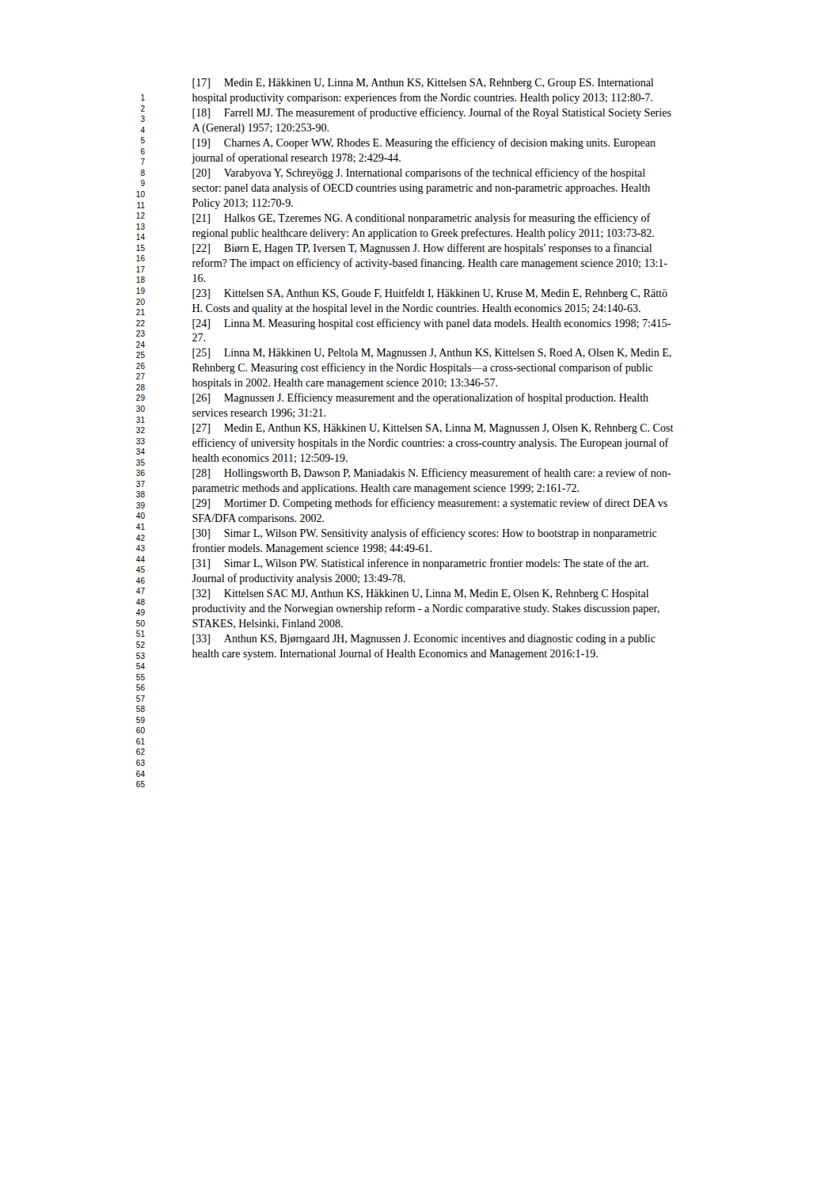1
2
3
4
5
6
7
8
9
10
11
12
13
14
15
16
17
18
19
20
21
22
23
24
25
26
27
28
29
30
31
32
33
34
35
36
37
38
39
40
41
42
43
44
45
46
47
48
49
50
51
52
53
54
55
56
57
58
59
60
61
62
63
64
65
[17] Medin E, Häkkinen U, Linna M, Anthun KS, Kittelsen SA, Rehnberg C, Group ES. International hospital productivity comparison: experiences from the Nordic countries. Health policy 2013; 112:80-7.
[18] Farrell MJ. The measurement of productive efficiency. Journal of the Royal Statistical Society Series A (General) 1957; 120:253-90.
[19] Charnes A, Cooper WW, Rhodes E. Measuring the efficiency of decision making units. European journal of operational research 1978; 2:429-44.
[20] Varabyova Y, Schreyögg J. International comparisons of the technical efficiency of the hospital sector: panel data analysis of OECD countries using parametric and non-parametric approaches. Health Policy 2013; 112:70-9.
[21] Halkos GE, Tzeremes NG. A conditional nonparametric analysis for measuring the efficiency of regional public healthcare delivery: An application to Greek prefectures. Health policy 2011; 103:73-82.
[22] Biørn E, Hagen TP, Iversen T, Magnussen J. How different are hospitals' responses to a financial reform? The impact on efficiency of activity-based financing. Health care management science 2010; 13:1-16.
[23] Kittelsen SA, Anthun KS, Goude F, Huitfeldt I, Häkkinen U, Kruse M, Medin E, Rehnberg C, Rättö H. Costs and quality at the hospital level in the Nordic countries. Health economics 2015; 24:140-63.
[24] Linna M. Measuring hospital cost efficiency with panel data models. Health economics 1998; 7:415-27.
[25] Linna M, Häkkinen U, Peltola M, Magnussen J, Anthun KS, Kittelsen S, Roed A, Olsen K, Medin E, Rehnberg C. Measuring cost efficiency in the Nordic Hospitals—a cross-sectional comparison of public hospitals in 2002. Health care management science 2010; 13:346-57.
[26] Magnussen J. Efficiency measurement and the operationalization of hospital production. Health services research 1996; 31:21.
[27] Medin E, Anthun KS, Häkkinen U, Kittelsen SA, Linna M, Magnussen J, Olsen K, Rehnberg C. Cost efficiency of university hospitals in the Nordic countries: a cross-country analysis. The European journal of health economics 2011; 12:509-19.
[28] Hollingsworth B, Dawson P, Maniadakis N. Efficiency measurement of health care: a review of non‐parametric methods and applications. Health care management science 1999; 2:161-72.
[29] Mortimer D. Competing methods for efficiency measurement: a systematic review of direct DEA vs SFA/DFA comparisons. 2002.
[30] Simar L, Wilson PW. Sensitivity analysis of efficiency scores: How to bootstrap in nonparametric frontier models. Management science 1998; 44:49-61.
[31] Simar L, Wilson PW. Statistical inference in nonparametric frontier models: The state of the art. Journal of productivity analysis 2000; 13:49-78.
[32] Kittelsen SAC MJ, Anthun KS, Häkkinen U, Linna M, Medin E, Olsen K, Rehnberg C Hospital productivity and the Norwegian ownership reform - a Nordic comparative study. Stakes discussion paper, STAKES, Helsinki, Finland 2008.
[33] Anthun KS, Bjørngaard JH, Magnussen J. Economic incentives and diagnostic coding in a public health care system. International Journal of Health Economics and Management 2016:1-19.